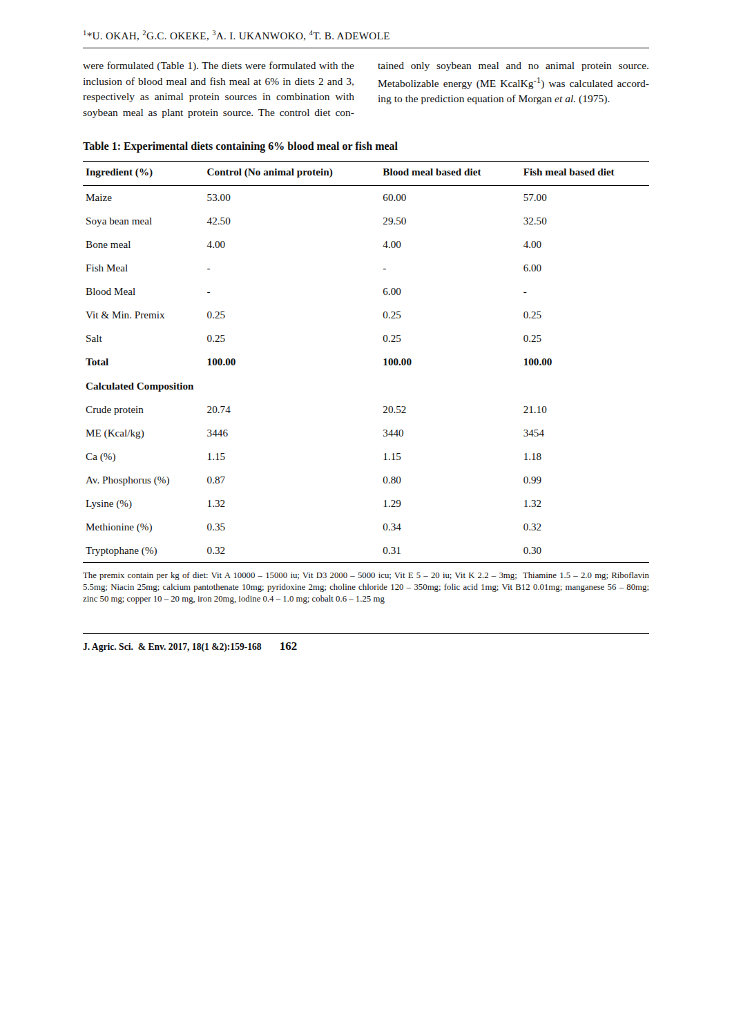1*U. OKAH, 2G.C. OKEKE, 3A. I. UKANWOKO, 4T. B. ADEWOLE
were formulated (Table 1). The diets were formulated with the inclusion of blood meal and fish meal at 6% in diets 2 and 3, respectively as animal protein sources in combination with soybean meal as plant protein source. The control diet contained only soybean meal and no animal protein source. Metabolizable energy (ME KcalKg-1) was calculated according to the prediction equation of Morgan et al. (1975).
Table 1: Experimental diets containing 6% blood meal or fish meal
| Ingredient (%) | Control (No animal protein) | Blood meal based diet | Fish meal based diet |
| --- | --- | --- | --- |
| Maize | 53.00 | 60.00 | 57.00 |
| Soya bean meal | 42.50 | 29.50 | 32.50 |
| Bone meal | 4.00 | 4.00 | 4.00 |
| Fish Meal | - | - | 6.00 |
| Blood Meal | - | 6.00 | - |
| Vit & Min. Premix | 0.25 | 0.25 | 0.25 |
| Salt | 0.25 | 0.25 | 0.25 |
| Total | 100.00 | 100.00 | 100.00 |
| Calculated Composition |
| Crude protein | 20.74 | 20.52 | 21.10 |
| ME (Kcal/kg) | 3446 | 3440 | 3454 |
| Ca (%) | 1.15 | 1.15 | 1.18 |
| Av. Phosphorus (%) | 0.87 | 0.80 | 0.99 |
| Lysine (%) | 1.32 | 1.29 | 1.32 |
| Methionine (%) | 0.35 | 0.34 | 0.32 |
| Tryptophane (%) | 0.32 | 0.31 | 0.30 |
The premix contain per kg of diet: Vit A 10000 – 15000 iu; Vit D3 2000 – 5000 icu; Vit E 5 – 20 iu; Vit K 2.2 – 3mg; Thiamine 1.5 – 2.0 mg; Riboflavin 5.5mg; Niacin 25mg; calcium pantothenate 10mg; pyridoxine 2mg; choline chloride 120 – 350mg; folic acid 1mg; Vit B12 0.01mg; manganese 56 – 80mg; zinc 50 mg; copper 10 – 20 mg, iron 20mg, iodine 0.4 – 1.0 mg; cobalt 0.6 – 1.25 mg
J. Agric. Sci. & Env. 2017, 18(1 &2):159-168 162